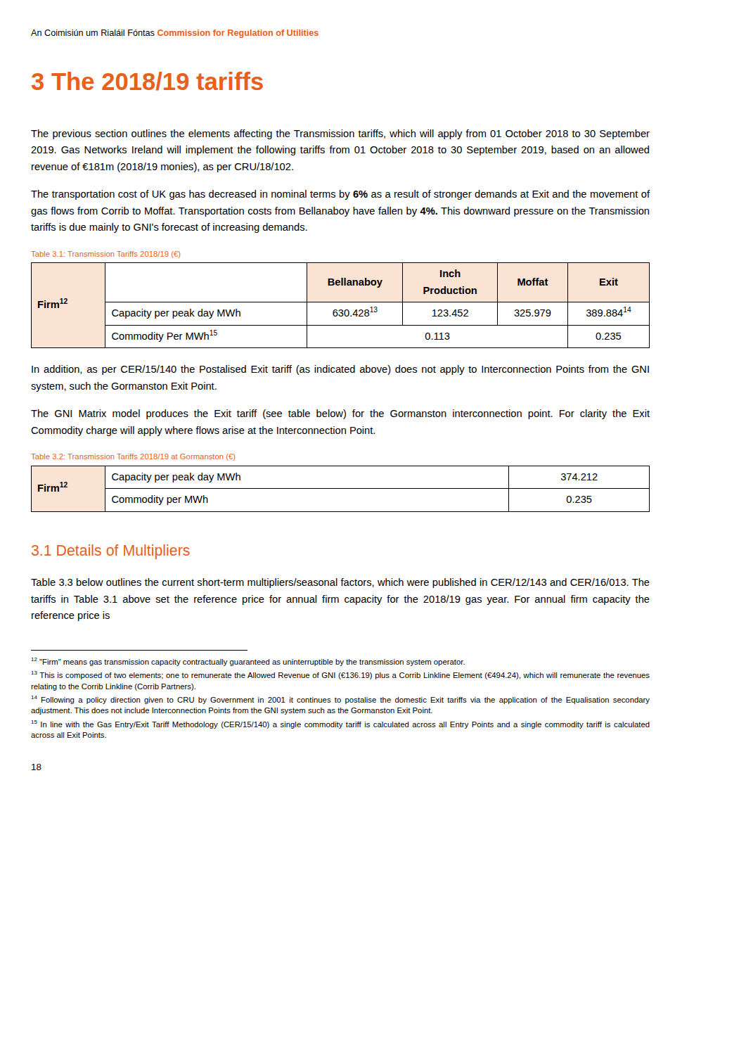An Coimisiún um Rialáil Fóntas Commission for Regulation of Utilities
3 The 2018/19 tariffs
The previous section outlines the elements affecting the Transmission tariffs, which will apply from 01 October 2018 to 30 September 2019. Gas Networks Ireland will implement the following tariffs from 01 October 2018 to 30 September 2019, based on an allowed revenue of €181m (2018/19 monies), as per CRU/18/102.
The transportation cost of UK gas has decreased in nominal terms by 6% as a result of stronger demands at Exit and the movement of gas flows from Corrib to Moffat. Transportation costs from Bellanaboy have fallen by 4%. This downward pressure on the Transmission tariffs is due mainly to GNI's forecast of increasing demands.
Table 3.1: Transmission Tariffs 2018/19 (€)
| Firm 12 | | Bellanaboy | Inch Production | Moffat | Exit |
| Capacity per peak day MWh | 630.428 13 | 123.452 | 325.979 | 389.884 14 |
| Commodity Per MWh 15 | 0.113 | 0.235 |
In addition, as per CER/15/140 the Postalised Exit tariff (as indicated above) does not apply to Interconnection Points from the GNI system, such the Gormanston Exit Point.
The GNI Matrix model produces the Exit tariff (see table below) for the Gormanston interconnection point. For clarity the Exit Commodity charge will apply where flows arise at the Interconnection Point.
Table 3.2: Transmission Tariffs 2018/19 at Gormanston (€)
| Firm 12 | Capacity per peak day MWh | 374.212 |
| Commodity per MWh | 0.235 |
3.1 Details of Multipliers
Table 3.3 below outlines the current short-term multipliers/seasonal factors, which were published in CER/12/143 and CER/16/013. The tariffs in Table 3.1 above set the reference price for annual firm capacity for the 2018/19 gas year. For annual firm capacity the reference price is
12 "Firm" means gas transmission capacity contractually guaranteed as uninterruptible by the transmission system operator.
13 This is composed of two elements; one to remunerate the Allowed Revenue of GNI (€136.19) plus a Corrib Linkline Element (€494.24), which will remunerate the revenues relating to the Corrib Linkline (Corrib Partners).
14 Following a policy direction given to CRU by Government in 2001 it continues to postalise the domestic Exit tariffs via the application of the Equalisation secondary adjustment. This does not include Interconnection Points from the GNI system such as the Gormanston Exit Point.
15 In line with the Gas Entry/Exit Tariff Methodology (CER/15/140) a single commodity tariff is calculated across all Entry Points and a single commodity tariff is calculated across all Exit Points.
18